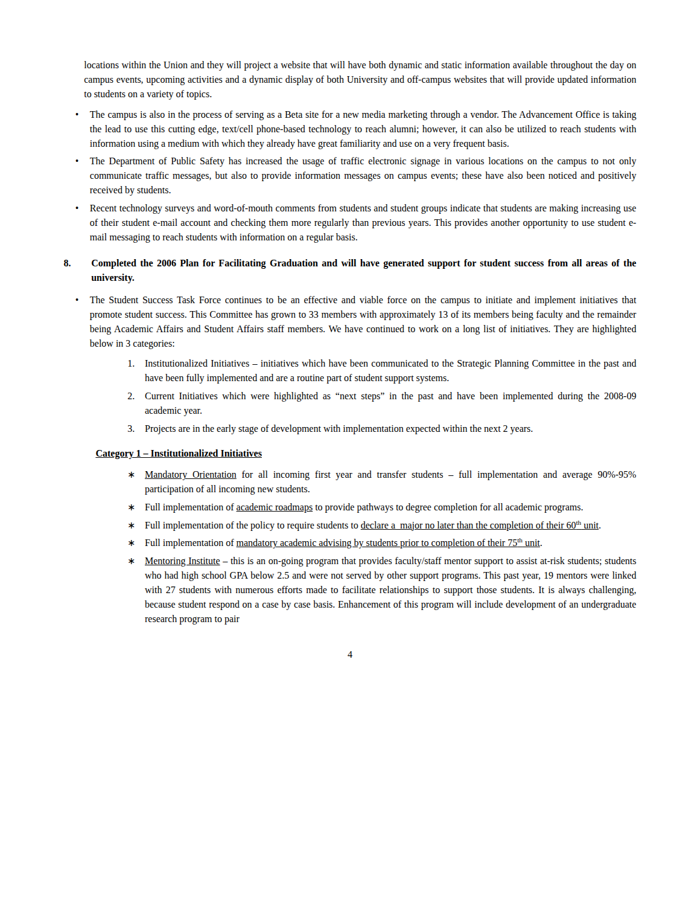locations within the Union and they will project a website that will have both dynamic and static information available throughout the day on campus events, upcoming activities and a dynamic display of both University and off-campus websites that will provide updated information to students on a variety of topics.
The campus is also in the process of serving as a Beta site for a new media marketing through a vendor. The Advancement Office is taking the lead to use this cutting edge, text/cell phone-based technology to reach alumni; however, it can also be utilized to reach students with information using a medium with which they already have great familiarity and use on a very frequent basis.
The Department of Public Safety has increased the usage of traffic electronic signage in various locations on the campus to not only communicate traffic messages, but also to provide information messages on campus events; these have also been noticed and positively received by students.
Recent technology surveys and word-of-mouth comments from students and student groups indicate that students are making increasing use of their student e-mail account and checking them more regularly than previous years. This provides another opportunity to use student e-mail messaging to reach students with information on a regular basis.
8. Completed the 2006 Plan for Facilitating Graduation and will have generated support for student success from all areas of the university.
The Student Success Task Force continues to be an effective and viable force on the campus to initiate and implement initiatives that promote student success. This Committee has grown to 33 members with approximately 13 of its members being faculty and the remainder being Academic Affairs and Student Affairs staff members. We have continued to work on a long list of initiatives. They are highlighted below in 3 categories:
Institutionalized Initiatives – initiatives which have been communicated to the Strategic Planning Committee in the past and have been fully implemented and are a routine part of student support systems.
Current Initiatives which were highlighted as “next steps” in the past and have been implemented during the 2008-09 academic year.
Projects are in the early stage of development with implementation expected within the next 2 years.
Category 1 – Institutionalized Initiatives
Mandatory Orientation for all incoming first year and transfer students – full implementation and average 90%-95% participation of all incoming new students.
Full implementation of academic roadmaps to provide pathways to degree completion for all academic programs.
Full implementation of the policy to require students to declare a major no later than the completion of their 60th unit.
Full implementation of mandatory academic advising by students prior to completion of their 75th unit.
Mentoring Institute – this is an on-going program that provides faculty/staff mentor support to assist at-risk students; students who had high school GPA below 2.5 and were not served by other support programs. This past year, 19 mentors were linked with 27 students with numerous efforts made to facilitate relationships to support those students. It is always challenging, because student respond on a case by case basis. Enhancement of this program will include development of an undergraduate research program to pair
4